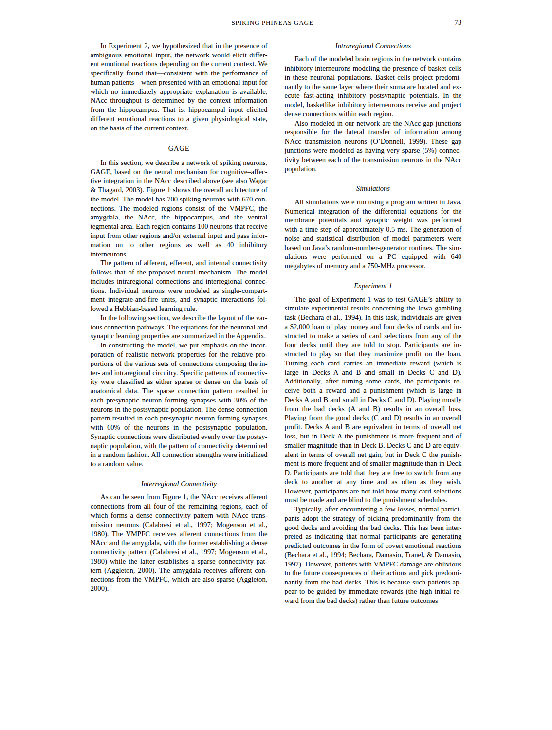SPIKING PHINEAS GAGE 73
In Experiment 2, we hypothesized that in the presence of ambiguous emotional input, the network would elicit different emotional reactions depending on the current context. We specifically found that—consistent with the performance of human patients—when presented with an emotional input for which no immediately appropriate explanation is available, NAcc throughput is determined by the context information from the hippocampus. That is, hippocampal input elicited different emotional reactions to a given physiological state, on the basis of the current context.
GAGE
In this section, we describe a network of spiking neurons, GAGE, based on the neural mechanism for cognitive–affective integration in the NAcc described above (see also Wagar & Thagard, 2003). Figure 1 shows the overall architecture of the model. The model has 700 spiking neurons with 670 connections. The modeled regions consist of the VMPFC, the amygdala, the NAcc, the hippocampus, and the ventral tegmental area. Each region contains 100 neurons that receive input from other regions and/or external input and pass information on to other regions as well as 40 inhibitory interneurons.
The pattern of afferent, efferent, and internal connectivity follows that of the proposed neural mechanism. The model includes intraregional connections and interregional connections. Individual neurons were modeled as single-compartment integrate-and-fire units, and synaptic interactions followed a Hebbian-based learning rule.
In the following section, we describe the layout of the various connection pathways. The equations for the neuronal and synaptic learning properties are summarized in the Appendix.
In constructing the model, we put emphasis on the incorporation of realistic network properties for the relative proportions of the various sets of connections composing the inter- and intraregional circuitry. Specific patterns of connectivity were classified as either sparse or dense on the basis of anatomical data. The sparse connection pattern resulted in each presynaptic neuron forming synapses with 30% of the neurons in the postsynaptic population. The dense connection pattern resulted in each presynaptic neuron forming synapses with 60% of the neurons in the postsynaptic population. Synaptic connections were distributed evenly over the postsynaptic population, with the pattern of connectivity determined in a random fashion. All connection strengths were initialized to a random value.
Interregional Connectivity
As can be seen from Figure 1, the NAcc receives afferent connections from all four of the remaining regions, each of which forms a dense connectivity pattern with NAcc transmission neurons (Calabresi et al., 1997; Mogenson et al., 1980). The VMPFC receives afferent connections from the NAcc and the amygdala, with the former establishing a dense connectivity pattern (Calabresi et al., 1997; Mogenson et al., 1980) while the latter establishes a sparse connectivity pattern (Aggleton, 2000). The amygdala receives afferent connections from the VMPFC, which are also sparse (Aggleton, 2000).
Intraregional Connections
Each of the modeled brain regions in the network contains inhibitory interneurons modeling the presence of basket cells in these neuronal populations. Basket cells project predominantly to the same layer where their soma are located and execute fast-acting inhibitory postsynaptic potentials. In the model, basketlike inhibitory interneurons receive and project dense connections within each region.
Also modeled in our network are the NAcc gap junctions responsible for the lateral transfer of information among NAcc transmission neurons (O’Donnell, 1999). These gap junctions were modeled as having very sparse (5%) connectivity between each of the transmission neurons in the NAcc population.
Simulations
All simulations were run using a program written in Java. Numerical integration of the differential equations for the membrane potentials and synaptic weight was performed with a time step of approximately 0.5 ms. The generation of noise and statistical distribution of model parameters were based on Java’s random-number-generator routines. The simulations were performed on a PC equipped with 640 megabytes of memory and a 750-MHz processor.
Experiment 1
The goal of Experiment 1 was to test GAGE’s ability to simulate experimental results concerning the Iowa gambling task (Bechara et al., 1994). In this task, individuals are given a $2,000 loan of play money and four decks of cards and instructed to make a series of card selections from any of the four decks until they are told to stop. Participants are instructed to play so that they maximize profit on the loan. Turning each card carries an immediate reward (which is large in Decks A and B and small in Decks C and D). Additionally, after turning some cards, the participants receive both a reward and a punishment (which is large in Decks A and B and small in Decks C and D). Playing mostly from the bad decks (A and B) results in an overall loss. Playing from the good decks (C and D) results in an overall profit. Decks A and B are equivalent in terms of overall net loss, but in Deck A the punishment is more frequent and of smaller magnitude than in Deck B. Decks C and D are equivalent in terms of overall net gain, but in Deck C the punishment is more frequent and of smaller magnitude than in Deck D. Participants are told that they are free to switch from any deck to another at any time and as often as they wish. However, participants are not told how many card selections must be made and are blind to the punishment schedules.
Typically, after encountering a few losses, normal participants adopt the strategy of picking predominantly from the good decks and avoiding the bad decks. This has been interpreted as indicating that normal participants are generating predicted outcomes in the form of covert emotional reactions (Bechara et al., 1994; Bechara, Damasio, Tranel, & Damasio, 1997). However, patients with VMPFC damage are oblivious to the future consequences of their actions and pick predominantly from the bad decks. This is because such patients appear to be guided by immediate rewards (the high initial reward from the bad decks) rather than future outcomes